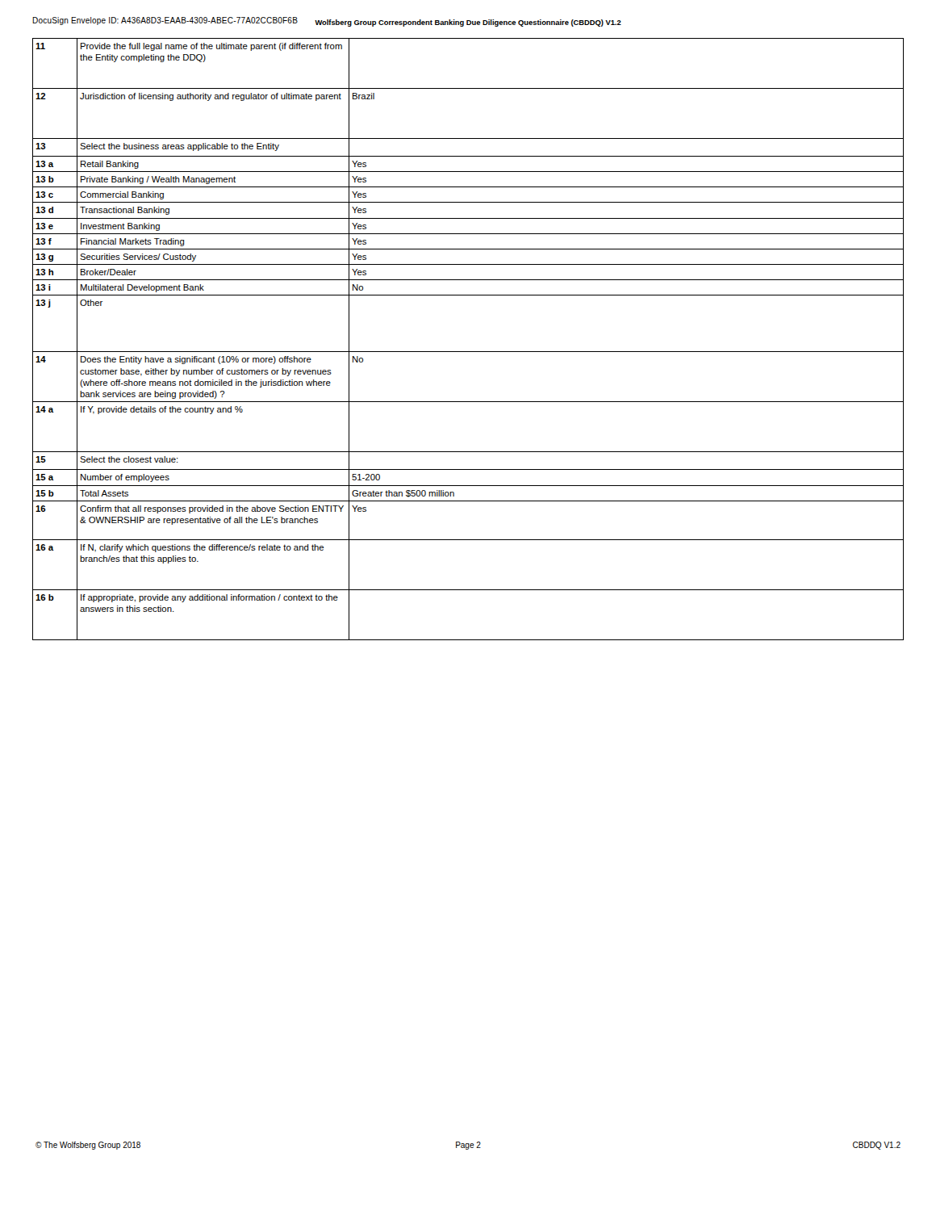DocuSign Envelope ID: A436A8D3-EAAB-4309-ABEC-77A02CCB0F6B
Wolfsberg Group Correspondent Banking Due Diligence Questionnaire (CBDDQ) V1.2
| 11 | Provide the full legal name of the ultimate parent (if different from the Entity completing the DDQ) | |
| 12 | Jurisdiction of licensing authority and regulator of ultimate parent | Brazil |
| 13 | Select the business areas applicable to the Entity | |
| 13 a | Retail Banking | Yes |
| 13 b | Private Banking / Wealth Management | Yes |
| 13 c | Commercial Banking | Yes |
| 13 d | Transactional Banking | Yes |
| 13 e | Investment Banking | Yes |
| 13 f | Financial Markets Trading | Yes |
| 13 g | Securities Services/ Custody | Yes |
| 13 h | Broker/Dealer | Yes |
| 13 i | Multilateral Development Bank | No |
| 13 j | Other | |
| 14 | Does the Entity have a significant (10% or more) offshore customer base, either by number of customers or by revenues (where off-shore means not domiciled in the jurisdiction where bank services are being provided) ? | No |
| 14 a | If Y, provide details of the country and % | |
| 15 | Select the closest value: | |
| 15 a | Number of employees | 51-200 |
| 15 b | Total Assets | Greater than $500 million |
| 16 | Confirm that all responses provided in the above Section ENTITY & OWNERSHIP are representative of all the LE's branches | Yes |
| 16 a | If N, clarify which questions the difference/s relate to and the branch/es that this applies to. | |
| 16 b | If appropriate, provide any additional information / context to the answers in this section. | |
© The Wolfsberg Group 2018
Page 2
CBDDQ V1.2